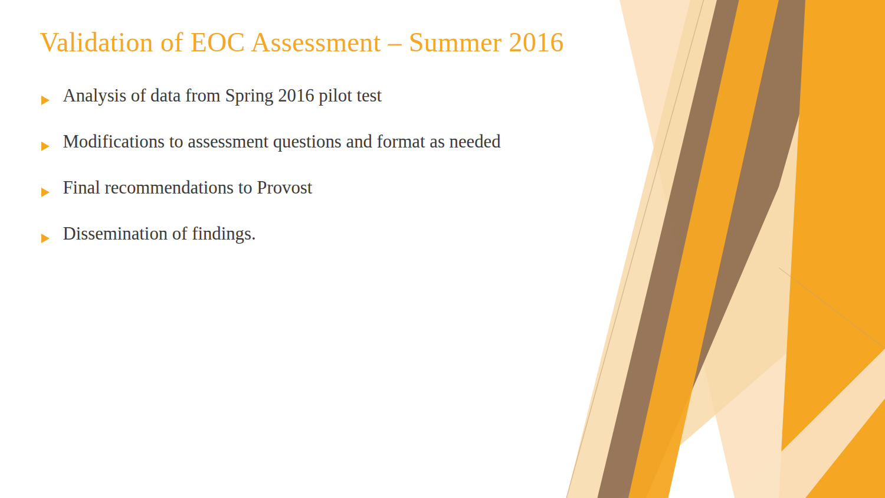Validation of EOC Assessment – Summer 2016
Analysis of data from Spring 2016 pilot test
Modifications to assessment questions and format as needed
Final recommendations to Provost
Dissemination of findings.